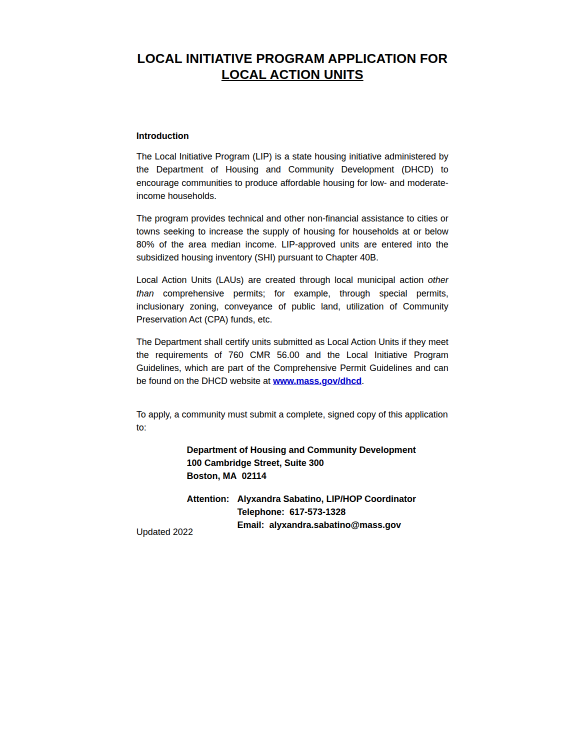LOCAL INITIATIVE PROGRAM APPLICATION FOR
LOCAL ACTION UNITS
Introduction
The Local Initiative Program (LIP) is a state housing initiative administered by the Department of Housing and Community Development (DHCD) to encourage communities to produce affordable housing for low- and moderate-income households.
The program provides technical and other non-financial assistance to cities or towns seeking to increase the supply of housing for households at or below 80% of the area median income. LIP-approved units are entered into the subsidized housing inventory (SHI) pursuant to Chapter 40B.
Local Action Units (LAUs) are created through local municipal action other than comprehensive permits; for example, through special permits, inclusionary zoning, conveyance of public land, utilization of Community Preservation Act (CPA) funds, etc.
The Department shall certify units submitted as Local Action Units if they meet the requirements of 760 CMR 56.00 and the Local Initiative Program Guidelines, which are part of the Comprehensive Permit Guidelines and can be found on the DHCD website at www.mass.gov/dhcd.
To apply, a community must submit a complete, signed copy of this application to:
Department of Housing and Community Development
100 Cambridge Street, Suite 300
Boston, MA 02114
Attention:
Alyxandra Sabatino, LIP/HOP Coordinator
Telephone: 617-573-1328
Email: alyxandra.sabatino@mass.gov
Updated 2022